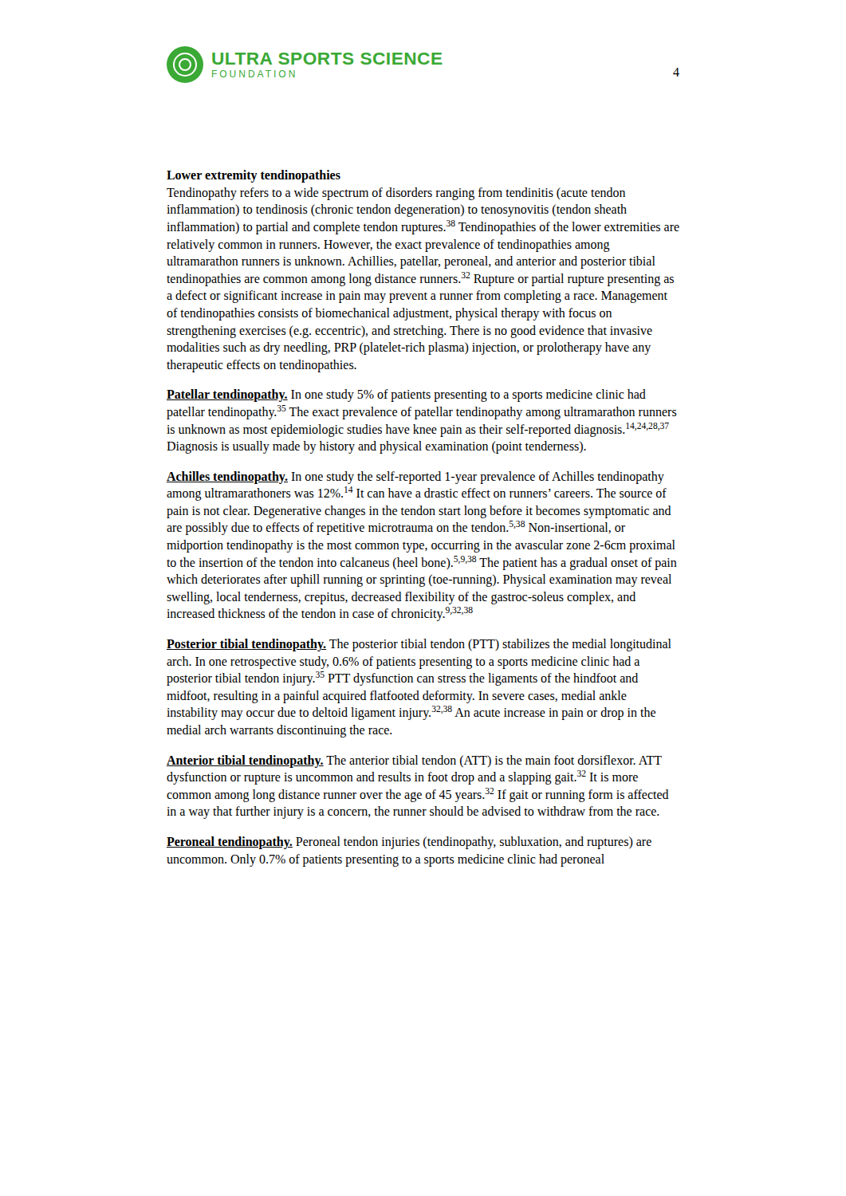ULTRA SPORTS SCIENCE
FOUNDATION
4
Lower extremity tendinopathies
Tendinopathy refers to a wide spectrum of disorders ranging from tendinitis (acute tendon inflammation) to tendinosis (chronic tendon degeneration) to tenosynovitis (tendon sheath inflammation) to partial and complete tendon ruptures.38 Tendinopathies of the lower extremities are relatively common in runners. However, the exact prevalence of tendinopathies among ultramarathon runners is unknown. Achillies, patellar, peroneal, and anterior and posterior tibial tendinopathies are common among long distance runners.32 Rupture or partial rupture presenting as a defect or significant increase in pain may prevent a runner from completing a race. Management of tendinopathies consists of biomechanical adjustment, physical therapy with focus on strengthening exercises (e.g. eccentric), and stretching. There is no good evidence that invasive modalities such as dry needling, PRP (platelet-rich plasma) injection, or prolotherapy have any therapeutic effects on tendinopathies.
Patellar tendinopathy. In one study 5% of patients presenting to a sports medicine clinic had patellar tendinopathy.35 The exact prevalence of patellar tendinopathy among ultramarathon runners is unknown as most epidemiologic studies have knee pain as their self-reported diagnosis.14,24,28,37 Diagnosis is usually made by history and physical examination (point tenderness).
Achilles tendinopathy. In one study the self-reported 1-year prevalence of Achilles tendinopathy among ultramarathoners was 12%.14 It can have a drastic effect on runners’ careers. The source of pain is not clear. Degenerative changes in the tendon start long before it becomes symptomatic and are possibly due to effects of repetitive microtrauma on the tendon.5,38 Non-insertional, or midportion tendinopathy is the most common type, occurring in the avascular zone 2-6cm proximal to the insertion of the tendon into calcaneus (heel bone).5,9,38 The patient has a gradual onset of pain which deteriorates after uphill running or sprinting (toe-running). Physical examination may reveal swelling, local tenderness, crepitus, decreased flexibility of the gastroc-soleus complex, and increased thickness of the tendon in case of chronicity.9,32,38
Posterior tibial tendinopathy. The posterior tibial tendon (PTT) stabilizes the medial longitudinal arch. In one retrospective study, 0.6% of patients presenting to a sports medicine clinic had a posterior tibial tendon injury.35 PTT dysfunction can stress the ligaments of the hindfoot and midfoot, resulting in a painful acquired flatfooted deformity. In severe cases, medial ankle instability may occur due to deltoid ligament injury.32,38 An acute increase in pain or drop in the medial arch warrants discontinuing the race.
Anterior tibial tendinopathy. The anterior tibial tendon (ATT) is the main foot dorsiflexor. ATT dysfunction or rupture is uncommon and results in foot drop and a slapping gait.32 It is more common among long distance runner over the age of 45 years.32 If gait or running form is affected in a way that further injury is a concern, the runner should be advised to withdraw from the race.
Peroneal tendinopathy. Peroneal tendon injuries (tendinopathy, subluxation, and ruptures) are uncommon. Only 0.7% of patients presenting to a sports medicine clinic had peroneal